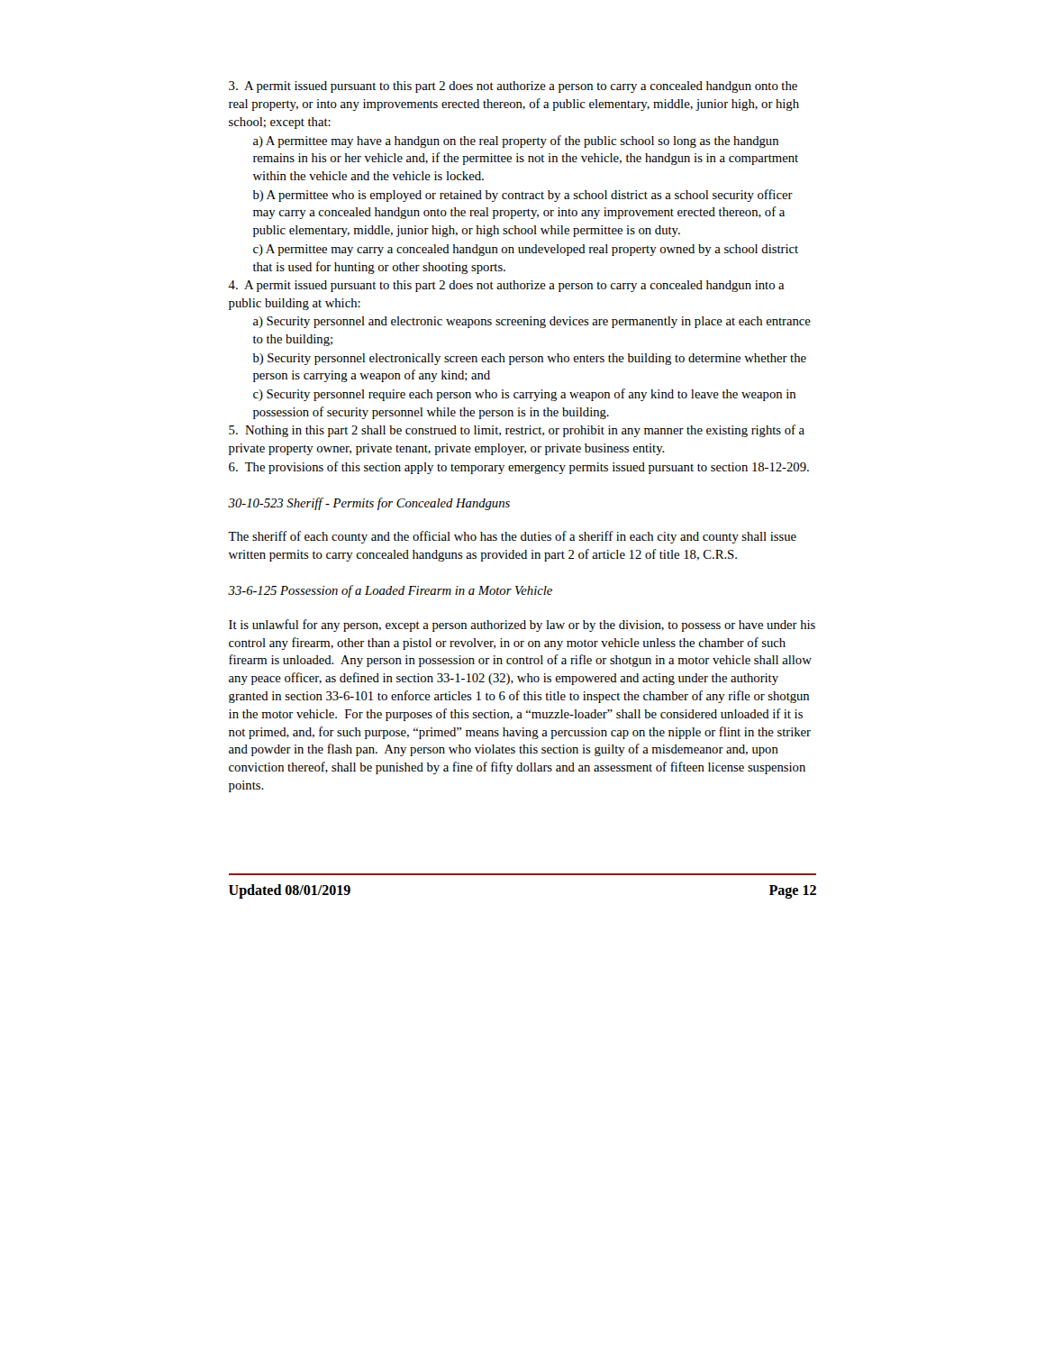3. A permit issued pursuant to this part 2 does not authorize a person to carry a concealed handgun onto the real property, or into any improvements erected thereon, of a public elementary, middle, junior high, or high school; except that:
a) A permittee may have a handgun on the real property of the public school so long as the handgun remains in his or her vehicle and, if the permittee is not in the vehicle, the handgun is in a compartment within the vehicle and the vehicle is locked.
b) A permittee who is employed or retained by contract by a school district as a school security officer may carry a concealed handgun onto the real property, or into any improvement erected thereon, of a public elementary, middle, junior high, or high school while permittee is on duty.
c) A permittee may carry a concealed handgun on undeveloped real property owned by a school district that is used for hunting or other shooting sports.
4. A permit issued pursuant to this part 2 does not authorize a person to carry a concealed handgun into a public building at which:
a) Security personnel and electronic weapons screening devices are permanently in place at each entrance to the building;
b) Security personnel electronically screen each person who enters the building to determine whether the person is carrying a weapon of any kind; and
c) Security personnel require each person who is carrying a weapon of any kind to leave the weapon in possession of security personnel while the person is in the building.
5. Nothing in this part 2 shall be construed to limit, restrict, or prohibit in any manner the existing rights of a private property owner, private tenant, private employer, or private business entity.
6. The provisions of this section apply to temporary emergency permits issued pursuant to section 18-12-209.
30-10-523 Sheriff - Permits for Concealed Handguns
The sheriff of each county and the official who has the duties of a sheriff in each city and county shall issue written permits to carry concealed handguns as provided in part 2 of article 12 of title 18, C.R.S.
33-6-125 Possession of a Loaded Firearm in a Motor Vehicle
It is unlawful for any person, except a person authorized by law or by the division, to possess or have under his control any firearm, other than a pistol or revolver, in or on any motor vehicle unless the chamber of such firearm is unloaded. Any person in possession or in control of a rifle or shotgun in a motor vehicle shall allow any peace officer, as defined in section 33-1-102 (32), who is empowered and acting under the authority granted in section 33-6-101 to enforce articles 1 to 6 of this title to inspect the chamber of any rifle or shotgun in the motor vehicle. For the purposes of this section, a “muzzle-loader” shall be considered unloaded if it is not primed, and, for such purpose, “primed” means having a percussion cap on the nipple or flint in the striker and powder in the flash pan. Any person who violates this section is guilty of a misdemeanor and, upon conviction thereof, shall be punished by a fine of fifty dollars and an assessment of fifteen license suspension points.
Updated 08/01/2019 Page 12